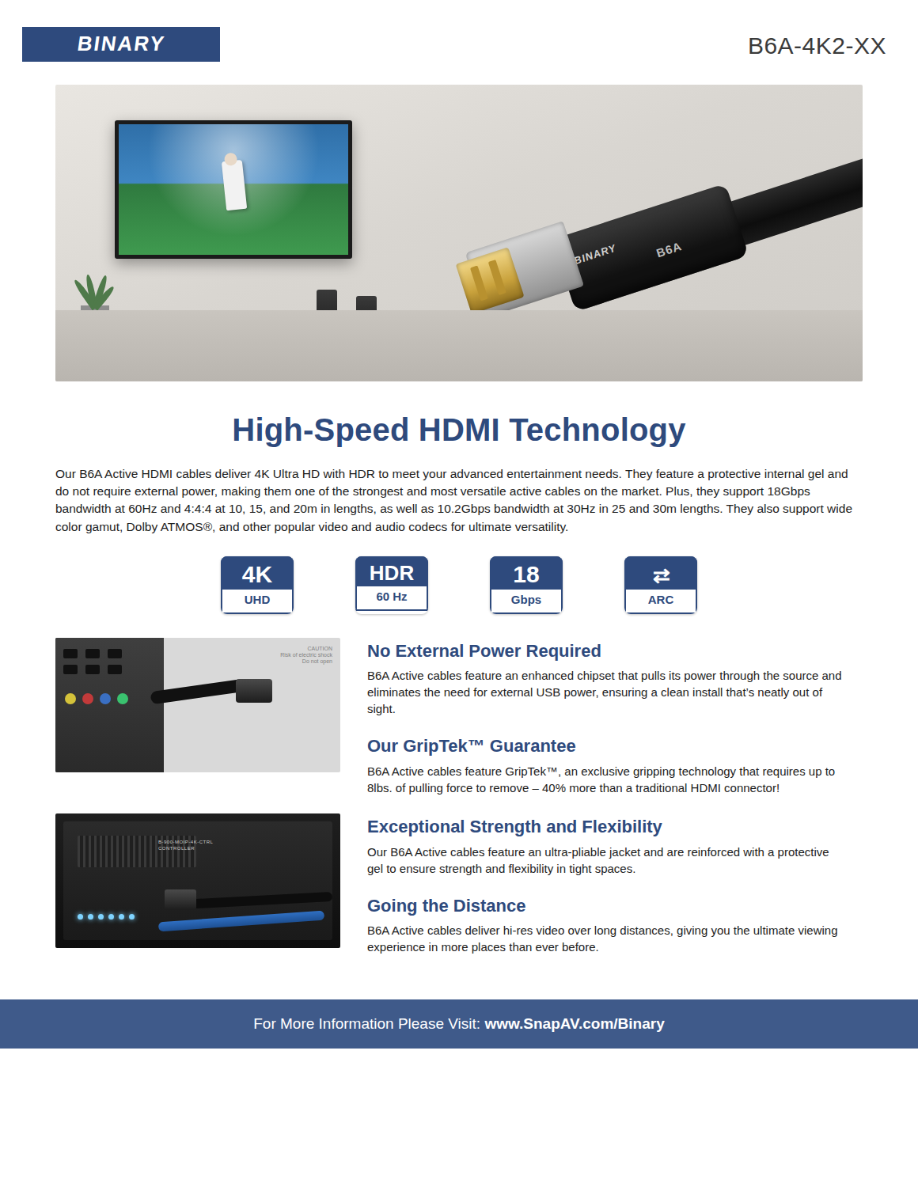BINARY
B6A-4K2-XX
BINARY B6A
High-Speed HDMI Technology
Our B6A Active HDMI cables deliver 4K Ultra HD with HDR to meet your advanced entertainment needs. They feature a protective internal gel and do not require external power, making them one of the strongest and most versatile active cables on the market. Plus, they support 18Gbps bandwidth at 60Hz and 4:4:4 at 10, 15, and 20m in lengths, as well as 10.2Gbps bandwidth at 30Hz in 25 and 30m lengths. They also support wide color gamut, Dolby ATMOS®, and other popular video and audio codecs for ultimate versatility.
4K
UHD
HDR
60 Hz
18
Gbps
⇄
ARC
CAUTION
Risk of electric shock
Do not open
No External Power Required
B6A Active cables feature an enhanced chipset that pulls its power through the source and eliminates the need for external USB power, ensuring a clean install that’s neatly out of sight.
Our GripTek™ Guarantee
B6A Active cables feature GripTek™, an exclusive gripping technology that requires up to 8lbs. of pulling force to remove – 40% more than a traditional HDMI connector!
B-900-MOIP-4K-CTRL
CONTROLLER
Exceptional Strength and Flexibility
Our B6A Active cables feature an ultra-pliable jacket and are reinforced with a protective gel to ensure strength and flexibility in tight spaces.
Going the Distance
B6A Active cables deliver hi-res video over long distances, giving you the ultimate viewing experience in more places than ever before.
For More Information Please Visit: www.SnapAV.com/Binary